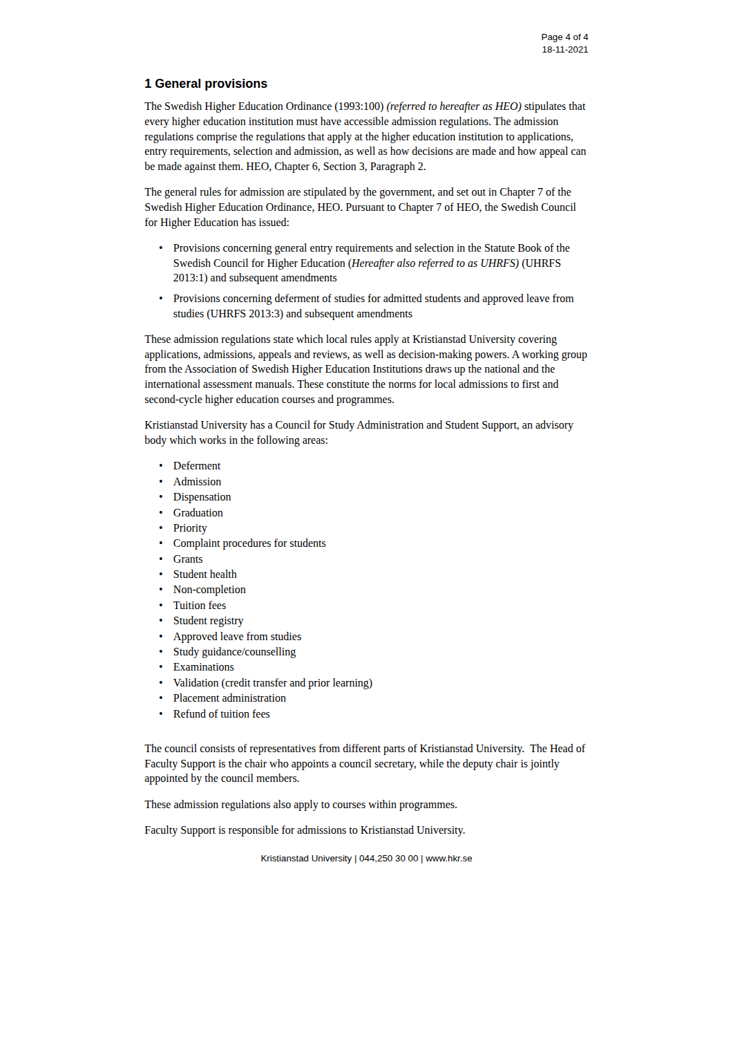Page 4 of 4
18-11-2021
1 General provisions
The Swedish Higher Education Ordinance (1993:100) (referred to hereafter as HEO) stipulates that every higher education institution must have accessible admission regulations. The admission regulations comprise the regulations that apply at the higher education institution to applications, entry requirements, selection and admission, as well as how decisions are made and how appeal can be made against them. HEO, Chapter 6, Section 3, Paragraph 2.
The general rules for admission are stipulated by the government, and set out in Chapter 7 of the Swedish Higher Education Ordinance, HEO. Pursuant to Chapter 7 of HEO, the Swedish Council for Higher Education has issued:
Provisions concerning general entry requirements and selection in the Statute Book of the Swedish Council for Higher Education (Hereafter also referred to as UHRFS) (UHRFS 2013:1) and subsequent amendments
Provisions concerning deferment of studies for admitted students and approved leave from studies (UHRFS 2013:3) and subsequent amendments
These admission regulations state which local rules apply at Kristianstad University covering applications, admissions, appeals and reviews, as well as decision-making powers. A working group from the Association of Swedish Higher Education Institutions draws up the national and the international assessment manuals. These constitute the norms for local admissions to first and second-cycle higher education courses and programmes.
Kristianstad University has a Council for Study Administration and Student Support, an advisory body which works in the following areas:
Deferment
Admission
Dispensation
Graduation
Priority
Complaint procedures for students
Grants
Student health
Non-completion
Tuition fees
Student registry
Approved leave from studies
Study guidance/counselling
Examinations
Validation (credit transfer and prior learning)
Placement administration
Refund of tuition fees
The council consists of representatives from different parts of Kristianstad University. The Head of Faculty Support is the chair who appoints a council secretary, while the deputy chair is jointly appointed by the council members.
These admission regulations also apply to courses within programmes.
Faculty Support is responsible for admissions to Kristianstad University.
Kristianstad University | 044,250 30 00 | www.hkr.se